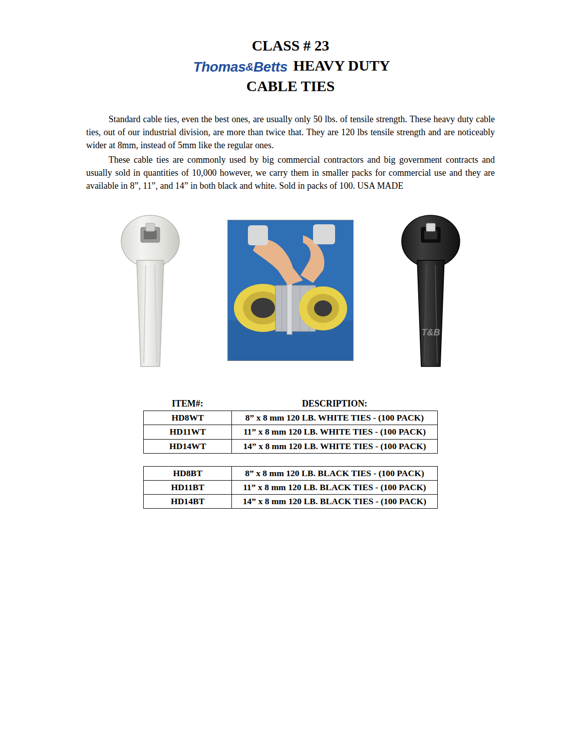CLASS # 23
Thomas&Betts HEAVY DUTY
CABLE TIES
Standard cable ties, even the best ones, are usually only 50 lbs. of tensile strength. These heavy duty cable ties, out of our industrial division, are more than twice that. They are 120 lbs tensile strength and are noticeably wider at 8mm, instead of 5mm like the regular ones.
These cable ties are commonly used by big commercial contractors and big government contracts and usually sold in quantities of 10,000 however, we carry them in smaller packs for commercial use and they are available in 8”, 11”, and 14” in both black and white. Sold in packs of 100. USA MADE
T&B
ITEM#:
DESCRIPTION:
| HD8WT | 8” x 8 mm 120 LB. WHITE TIES - (100 PACK) |
| HD11WT | 11” x 8 mm 120 LB. WHITE TIES - (100 PACK) |
| HD14WT | 14” x 8 mm 120 LB. WHITE TIES - (100 PACK) |
| HD8BT | 8” x 8 mm 120 LB. BLACK TIES - (100 PACK) |
| HD11BT | 11” x 8 mm 120 LB. BLACK TIES - (100 PACK) |
| HD14BT | 14” x 8 mm 120 LB. BLACK TIES - (100 PACK) |